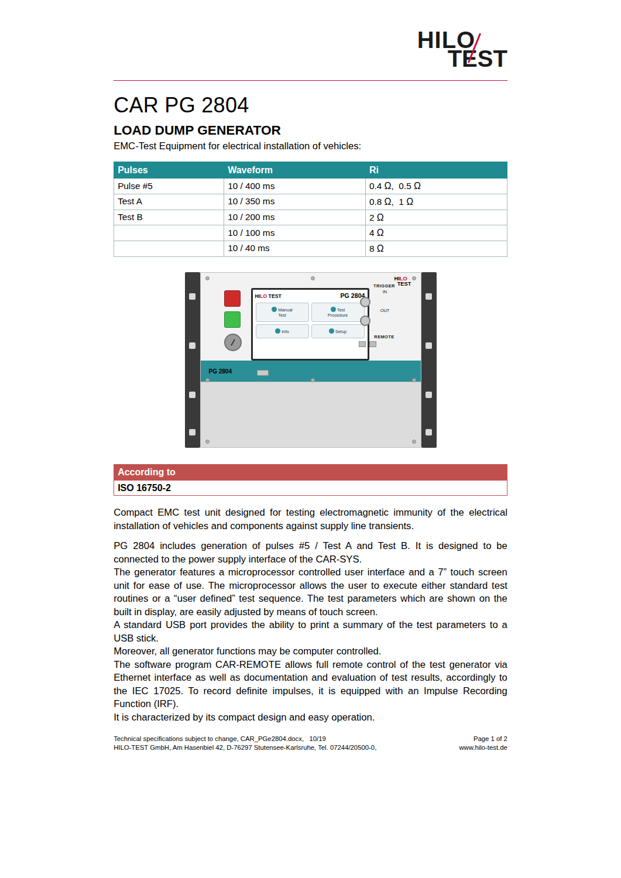HI LO TEST
CAR PG 2804
LOAD DUMP GENERATOR
EMC-Test Equipment for electrical installation of vehicles:
| Pulses | Waveform | Ri |
| --- | --- | --- |
| Pulse #5 | 10 / 400 ms | 0.4 Ω , 0.5 Ω |
| Test A | 10 / 350 ms | 0.8 Ω , 1 Ω |
| Test B | 10 / 200 ms | 2 Ω |
| | 10 / 100 ms | 4 Ω |
| | 10 / 40 ms | 8 Ω |
HILO TEST PG 2804
Manual
Test
Test
Procedure
Info
Setup
HILO TEST
TRIGGER
IN
OUT
REMOTE
PG 2804
According to
ISO 16750-2
Compact EMC test unit designed for testing electromagnetic immunity of the electrical installation of vehicles and components against supply line transients.
PG 2804 includes generation of pulses #5 / Test A and Test B. It is designed to be connected to the power supply interface of the CAR-SYS.
The generator features a microprocessor controlled user interface and a 7” touch screen unit for ease of use. The microprocessor allows the user to execute either standard test routines or a “user defined” test sequence. The test parameters which are shown on the built in display, are easily adjusted by means of touch screen.
A standard USB port provides the ability to print a summary of the test parameters to a USB stick.
Moreover, all generator functions may be computer controlled.
The software program CAR-REMOTE allows full remote control of the test generator via Ethernet interface as well as documentation and evaluation of test results, accordingly to the IEC 17025. To record definite impulses, it is equipped with an Impulse Recording Function (IRF).
It is characterized by its compact design and easy operation.
Technical specifications subject to change, CAR_PGe2804.docx, 10/19
Page 1 of 2
HILO-TEST GmbH, Am Hasenbiel 42, D-76297 Stutensee-Karlsruhe, Tel. 07244/20500-0,
www.hilo-test.de